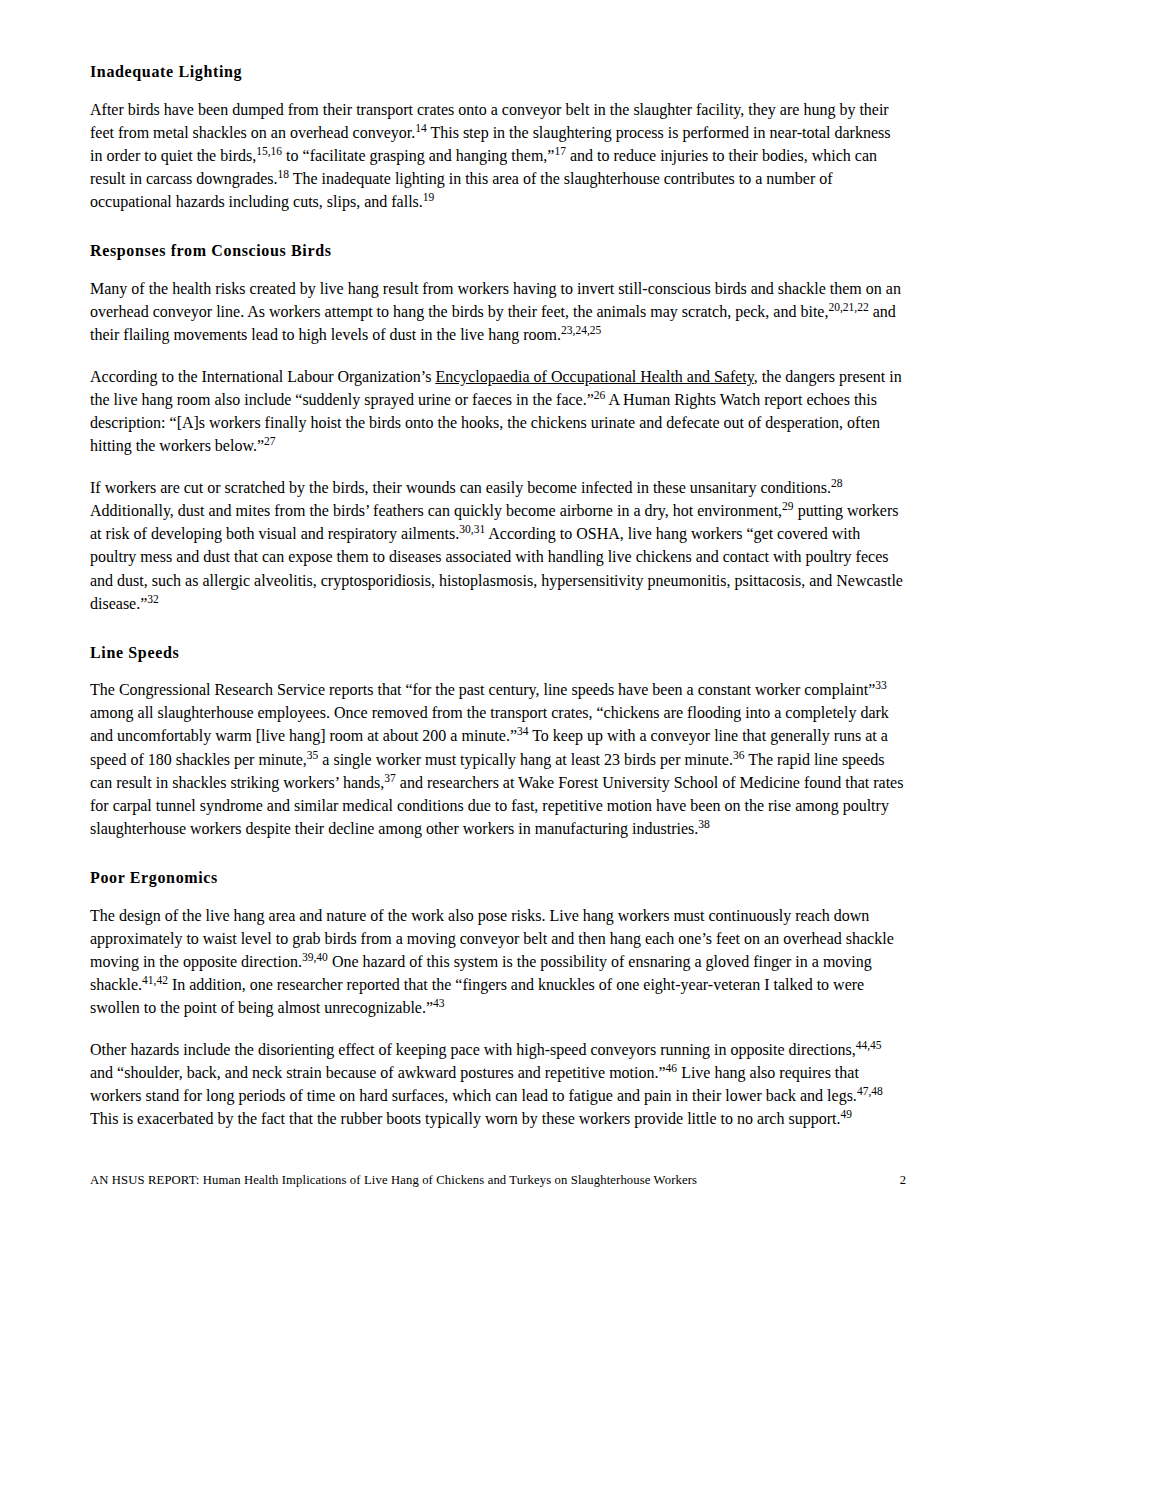Inadequate Lighting
After birds have been dumped from their transport crates onto a conveyor belt in the slaughter facility, they are hung by their feet from metal shackles on an overhead conveyor.14 This step in the slaughtering process is performed in near-total darkness in order to quiet the birds,15,16 to “facilitate grasping and hanging them,”17 and to reduce injuries to their bodies, which can result in carcass downgrades.18 The inadequate lighting in this area of the slaughterhouse contributes to a number of occupational hazards including cuts, slips, and falls.19
Responses from Conscious Birds
Many of the health risks created by live hang result from workers having to invert still-conscious birds and shackle them on an overhead conveyor line. As workers attempt to hang the birds by their feet, the animals may scratch, peck, and bite,20,21,22 and their flailing movements lead to high levels of dust in the live hang room.23,24,25
According to the International Labour Organization’s Encyclopaedia of Occupational Health and Safety, the dangers present in the live hang room also include “suddenly sprayed urine or faeces in the face.”26 A Human Rights Watch report echoes this description: “[A]s workers finally hoist the birds onto the hooks, the chickens urinate and defecate out of desperation, often hitting the workers below.”27
If workers are cut or scratched by the birds, their wounds can easily become infected in these unsanitary conditions.28 Additionally, dust and mites from the birds’ feathers can quickly become airborne in a dry, hot environment,29 putting workers at risk of developing both visual and respiratory ailments.30,31 According to OSHA, live hang workers “get covered with poultry mess and dust that can expose them to diseases associated with handling live chickens and contact with poultry feces and dust, such as allergic alveolitis, cryptosporidiosis, histoplasmosis, hypersensitivity pneumonitis, psittacosis, and Newcastle disease.”32
Line Speeds
The Congressional Research Service reports that “for the past century, line speeds have been a constant worker complaint”33 among all slaughterhouse employees. Once removed from the transport crates, “chickens are flooding into a completely dark and uncomfortably warm [live hang] room at about 200 a minute.”34 To keep up with a conveyor line that generally runs at a speed of 180 shackles per minute,35 a single worker must typically hang at least 23 birds per minute.36 The rapid line speeds can result in shackles striking workers’ hands,37 and researchers at Wake Forest University School of Medicine found that rates for carpal tunnel syndrome and similar medical conditions due to fast, repetitive motion have been on the rise among poultry slaughterhouse workers despite their decline among other workers in manufacturing industries.38
Poor Ergonomics
The design of the live hang area and nature of the work also pose risks. Live hang workers must continuously reach down approximately to waist level to grab birds from a moving conveyor belt and then hang each one’s feet on an overhead shackle moving in the opposite direction.39,40 One hazard of this system is the possibility of ensnaring a gloved finger in a moving shackle.41,42 In addition, one researcher reported that the “fingers and knuckles of one eight-year-veteran I talked to were swollen to the point of being almost unrecognizable.”43
Other hazards include the disorienting effect of keeping pace with high-speed conveyors running in opposite directions,44,45 and “shoulder, back, and neck strain because of awkward postures and repetitive motion.”46 Live hang also requires that workers stand for long periods of time on hard surfaces, which can lead to fatigue and pain in their lower back and legs.47,48 This is exacerbated by the fact that the rubber boots typically worn by these workers provide little to no arch support.49
AN HSUS REPORT: Human Health Implications of Live Hang of Chickens and Turkeys on Slaughterhouse Workers 2